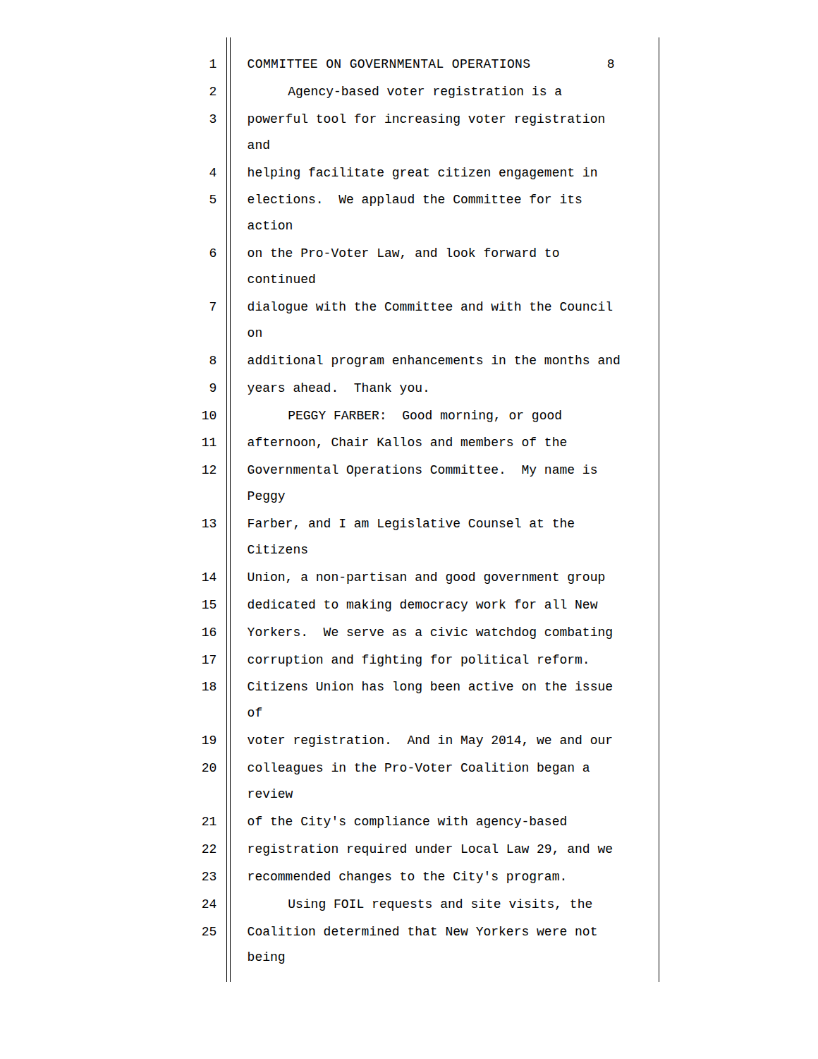| 1 | COMMITTEE ON GOVERNMENTAL OPERATIONS 8 |
| 2 | Agency-based voter registration is a |
| 3 | powerful tool for increasing voter registration and |
| 4 | helping facilitate great citizen engagement in |
| 5 | elections. We applaud the Committee for its action |
| 6 | on the Pro-Voter Law, and look forward to continued |
| 7 | dialogue with the Committee and with the Council on |
| 8 | additional program enhancements in the months and |
| 9 | years ahead. Thank you. |
| 10 | PEGGY FARBER: Good morning, or good |
| 11 | afternoon, Chair Kallos and members of the |
| 12 | Governmental Operations Committee. My name is Peggy |
| 13 | Farber, and I am Legislative Counsel at the Citizens |
| 14 | Union, a non-partisan and good government group |
| 15 | dedicated to making democracy work for all New |
| 16 | Yorkers. We serve as a civic watchdog combating |
| 17 | corruption and fighting for political reform. |
| 18 | Citizens Union has long been active on the issue of |
| 19 | voter registration. And in May 2014, we and our |
| 20 | colleagues in the Pro-Voter Coalition began a review |
| 21 | of the City's compliance with agency-based |
| 22 | registration required under Local Law 29, and we |
| 23 | recommended changes to the City's program. |
| 24 | Using FOIL requests and site visits, the |
| 25 | Coalition determined that New Yorkers were not being |